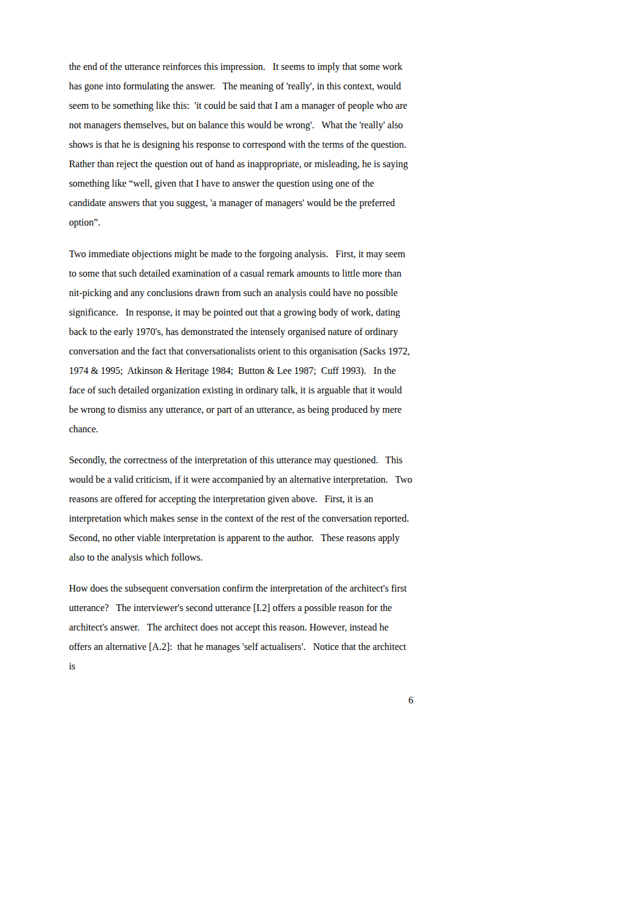the end of the utterance reinforces this impression. It seems to imply that some work has gone into formulating the answer. The meaning of 'really', in this context, would seem to be something like this: 'it could be said that I am a manager of people who are not managers themselves, but on balance this would be wrong'. What the 'really' also shows is that he is designing his response to correspond with the terms of the question. Rather than reject the question out of hand as inappropriate, or misleading, he is saying something like “well, given that I have to answer the question using one of the candidate answers that you suggest, 'a manager of managers' would be the preferred option”.
Two immediate objections might be made to the forgoing analysis. First, it may seem to some that such detailed examination of a casual remark amounts to little more than nit-picking and any conclusions drawn from such an analysis could have no possible significance. In response, it may be pointed out that a growing body of work, dating back to the early 1970's, has demonstrated the intensely organised nature of ordinary conversation and the fact that conversationalists orient to this organisation (Sacks 1972, 1974 & 1995; Atkinson & Heritage 1984; Button & Lee 1987; Cuff 1993). In the face of such detailed organization existing in ordinary talk, it is arguable that it would be wrong to dismiss any utterance, or part of an utterance, as being produced by mere chance.
Secondly, the correctness of the interpretation of this utterance may questioned. This would be a valid criticism, if it were accompanied by an alternative interpretation. Two reasons are offered for accepting the interpretation given above. First, it is an interpretation which makes sense in the context of the rest of the conversation reported. Second, no other viable interpretation is apparent to the author. These reasons apply also to the analysis which follows.
How does the subsequent conversation confirm the interpretation of the architect's first utterance? The interviewer's second utterance [I.2] offers a possible reason for the architect's answer. The architect does not accept this reason. However, instead he offers an alternative [A.2]: that he manages 'self actualisers'. Notice that the architect is
6